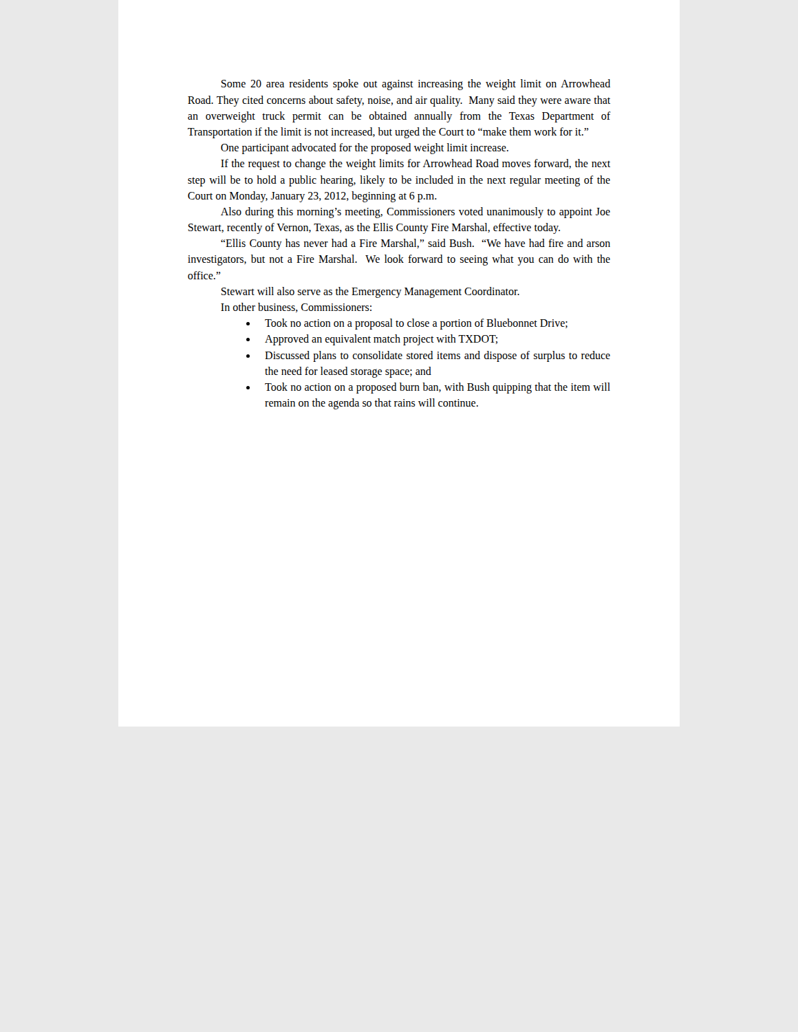Some 20 area residents spoke out against increasing the weight limit on Arrowhead Road. They cited concerns about safety, noise, and air quality. Many said they were aware that an overweight truck permit can be obtained annually from the Texas Department of Transportation if the limit is not increased, but urged the Court to “make them work for it.”
One participant advocated for the proposed weight limit increase.
If the request to change the weight limits for Arrowhead Road moves forward, the next step will be to hold a public hearing, likely to be included in the next regular meeting of the Court on Monday, January 23, 2012, beginning at 6 p.m.
Also during this morning’s meeting, Commissioners voted unanimously to appoint Joe Stewart, recently of Vernon, Texas, as the Ellis County Fire Marshal, effective today.
“Ellis County has never had a Fire Marshal,” said Bush. “We have had fire and arson investigators, but not a Fire Marshal. We look forward to seeing what you can do with the office.”
Stewart will also serve as the Emergency Management Coordinator.
In other business, Commissioners:
Took no action on a proposal to close a portion of Bluebonnet Drive;
Approved an equivalent match project with TXDOT;
Discussed plans to consolidate stored items and dispose of surplus to reduce the need for leased storage space; and
Took no action on a proposed burn ban, with Bush quipping that the item will remain on the agenda so that rains will continue.